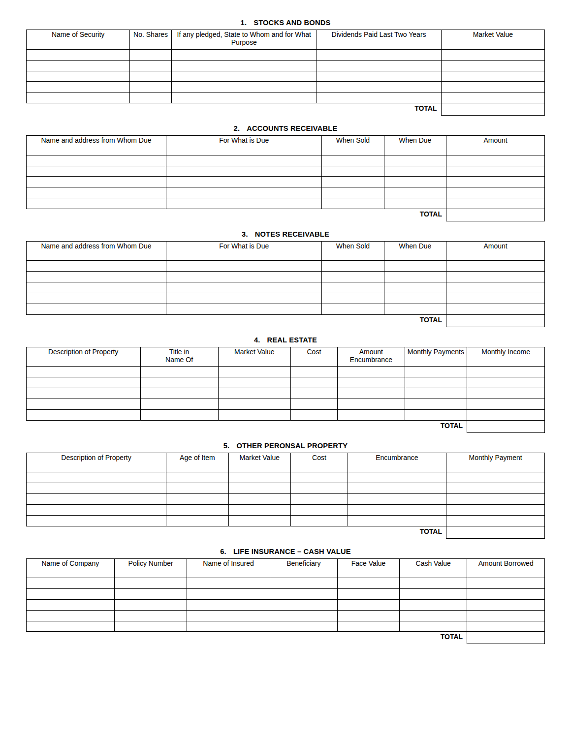1. STOCKS AND BONDS
| Name of Security | No. Shares | If any pledged, State to Whom and for What Purpose | Dividends Paid Last Two Years | Market Value |
| --- | --- | --- | --- | --- |
| TOTAL | |
2. ACCOUNTS RECEIVABLE
| Name and address from Whom Due | For What is Due | When Sold | When Due | Amount |
| --- | --- | --- | --- | --- |
| TOTAL | |
3. NOTES RECEIVABLE
| Name and address from Whom Due | For What is Due | When Sold | When Due | Amount |
| --- | --- | --- | --- | --- |
| TOTAL | |
4. REAL ESTATE
| Description of Property | Title in Name Of | Market Value | Cost | Amount Encumbrance | Monthly Payments | Monthly Income |
| --- | --- | --- | --- | --- | --- | --- |
| TOTAL | |
5. OTHER PERONSAL PROPERTY
| Description of Property | Age of Item | Market Value | Cost | Encumbrance | Monthly Payment |
| --- | --- | --- | --- | --- | --- |
| TOTAL | |
6. LIFE INSURANCE – CASH VALUE
| Name of Company | Policy Number | Name of Insured | Beneficiary | Face Value | Cash Value | Amount Borrowed |
| --- | --- | --- | --- | --- | --- | --- |
| TOTAL | |